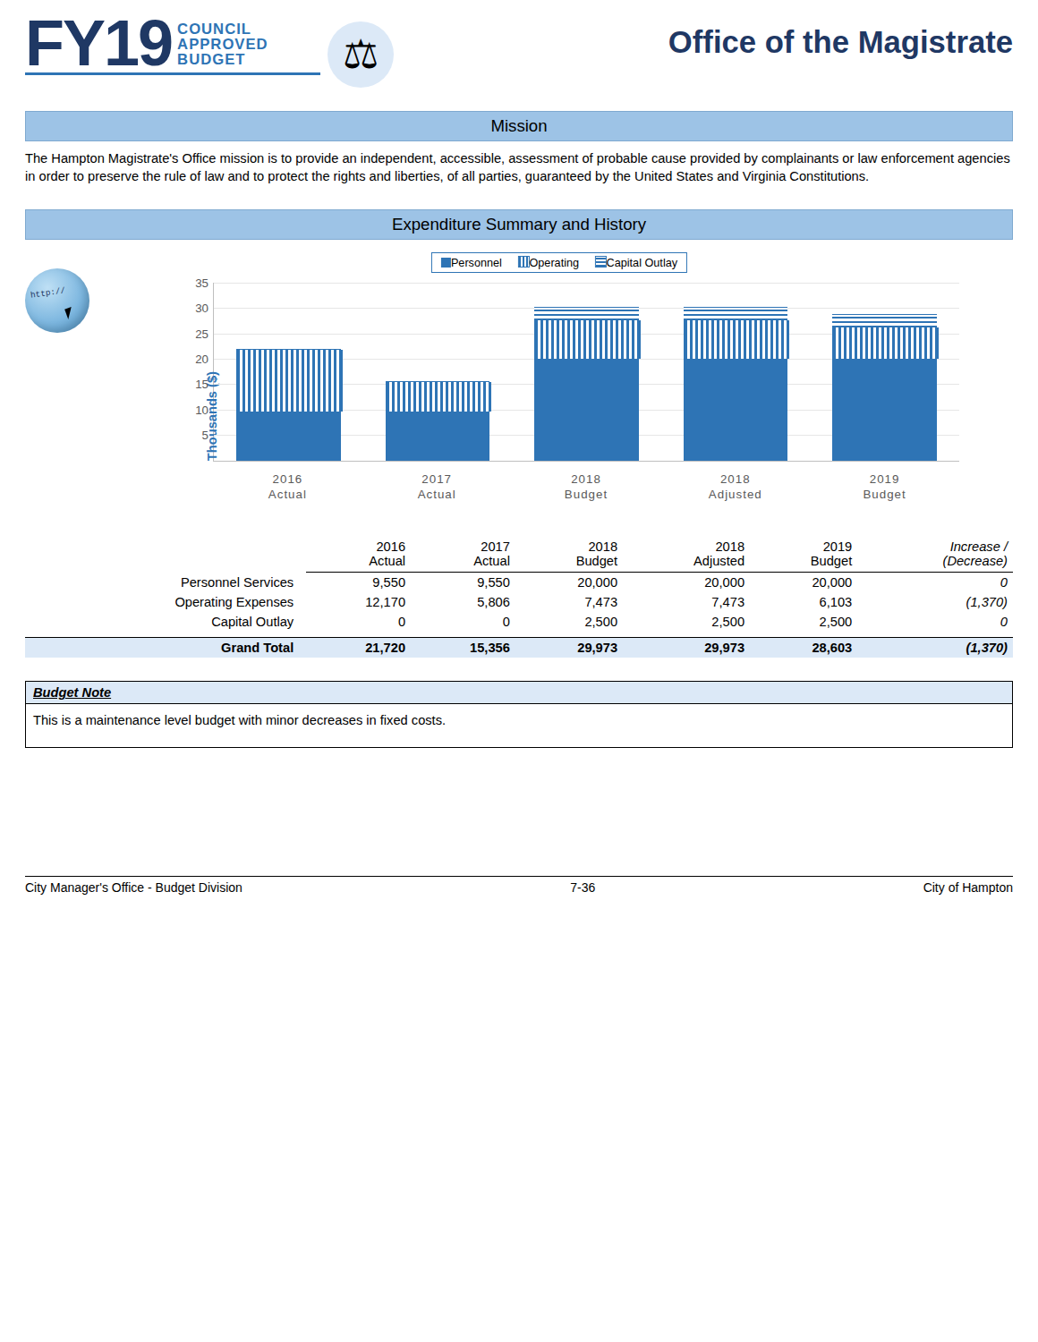FY19 COUNCIL
APPROVED
BUDGET
⚖
Office of the Magistrate
Mission
The Hampton Magistrate's Office mission is to provide an independent, accessible, assessment of probable cause provided by complainants or law enforcement agencies in order to preserve the rule of law and to protect the rights and liberties, of all parties, guaranteed by the United States and Virginia Constitutions.
Expenditure Summary and History
http://
Personnel Operating Capital Outlay
Thousands ($)
35
30
25
20
15
10
5
2016
Actual
2017
Actual
2018
Budget
2018
Adjusted
2019
Budget
| | 2016 Actual | 2017 Actual | 2018 Budget | 2018 Adjusted | 2019 Budget | Increase / (Decrease) |
| --- | --- | --- | --- | --- | --- | --- |
| Personnel Services | 9,550 | 9,550 | 20,000 | 20,000 | 20,000 | 0 |
| Operating Expenses | 12,170 | 5,806 | 7,473 | 7,473 | 6,103 | (1,370) |
| Capital Outlay | 0 | 0 | 2,500 | 2,500 | 2,500 | 0 |
| Grand Total | 21,720 | 15,356 | 29,973 | 29,973 | 28,603 | (1,370) |
Budget Note
This is a maintenance level budget with minor decreases in fixed costs.
City Manager's Office - Budget Division
7-36
City of Hampton